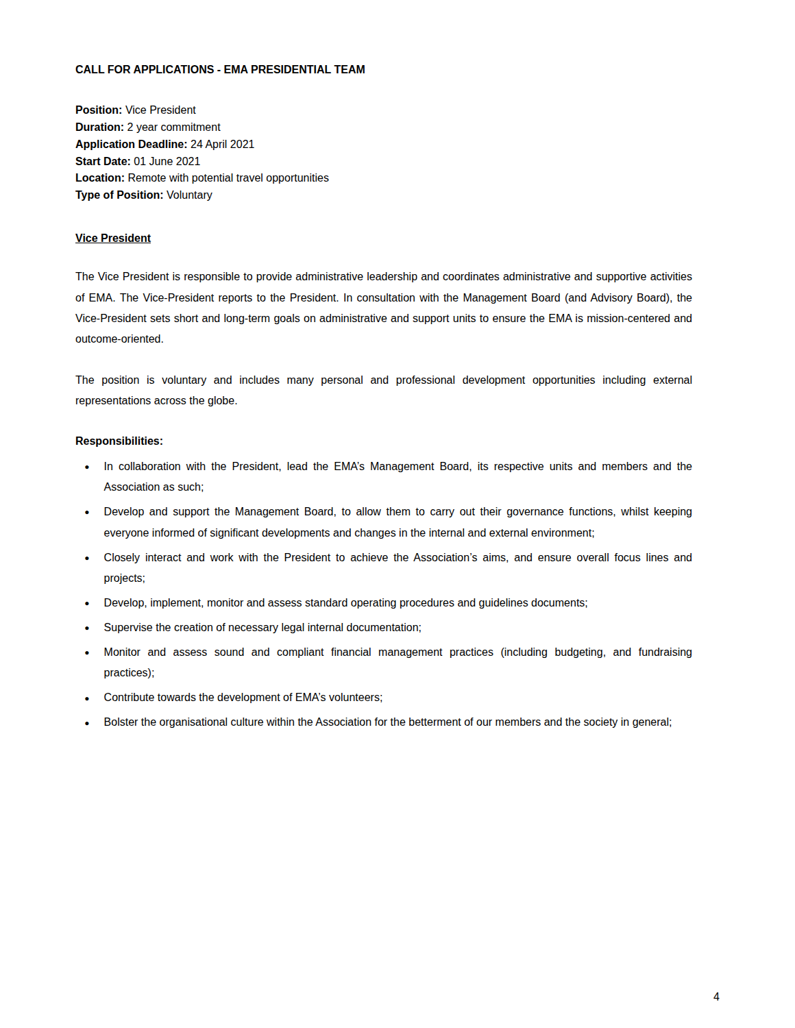CALL FOR APPLICATIONS - EMA PRESIDENTIAL TEAM
Position: Vice President
Duration: 2 year commitment
Application Deadline: 24 April 2021
Start Date: 01 June 2021
Location: Remote with potential travel opportunities
Type of Position: Voluntary
Vice President
The Vice President is responsible to provide administrative leadership and coordinates administrative and supportive activities of EMA. The Vice-President reports to the President. In consultation with the Management Board (and Advisory Board), the Vice-President sets short and long-term goals on administrative and support units to ensure the EMA is mission-centered and outcome-oriented.
The position is voluntary and includes many personal and professional development opportunities including external representations across the globe.
Responsibilities:
In collaboration with the President, lead the EMA’s Management Board, its respective units and members and the Association as such;
Develop and support the Management Board, to allow them to carry out their governance functions, whilst keeping everyone informed of significant developments and changes in the internal and external environment;
Closely interact and work with the President to achieve the Association’s aims, and ensure overall focus lines and projects;
Develop, implement, monitor and assess standard operating procedures and guidelines documents;
Supervise the creation of necessary legal internal documentation;
Monitor and assess sound and compliant financial management practices (including budgeting, and fundraising practices);
Contribute towards the development of EMA’s volunteers;
Bolster the organisational culture within the Association for the betterment of our members and the society in general;
4